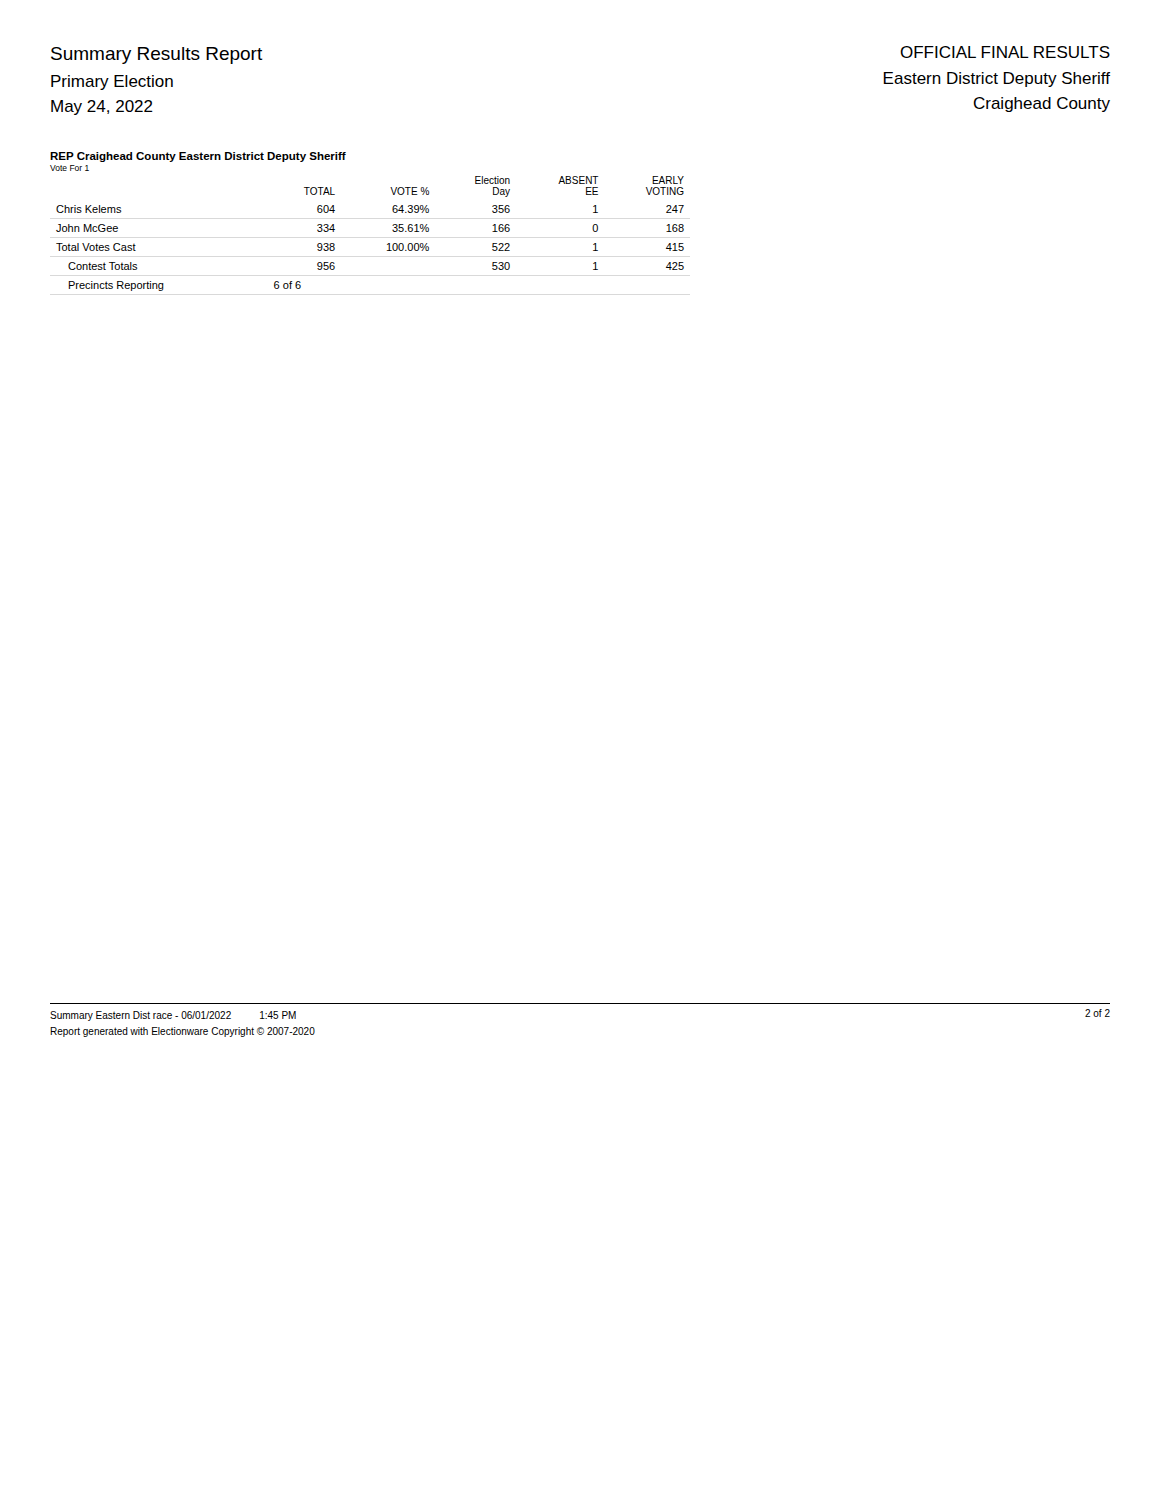Summary Results Report
Primary Election
May 24, 2022
OFFICIAL FINAL RESULTS
Eastern District Deputy Sheriff
Craighead County
REP Craighead County Eastern District Deputy Sheriff
Vote For 1
| | TOTAL | VOTE % | Election Day | ABSENT EE | EARLY VOTING |
| --- | --- | --- | --- | --- | --- |
| Chris Kelems | 604 | 64.39% | 356 | 1 | 247 |
| John McGee | 334 | 35.61% | 166 | 0 | 168 |
| Total Votes Cast | 938 | 100.00% | 522 | 1 | 415 |
| Contest Totals | 956 | | 530 | 1 | 425 |
| Precincts Reporting | 6 of 6 |
Summary Eastern Dist race - 06/01/2022 1:45 PM
Report generated with Electionware Copyright © 2007-2020
2 of 2